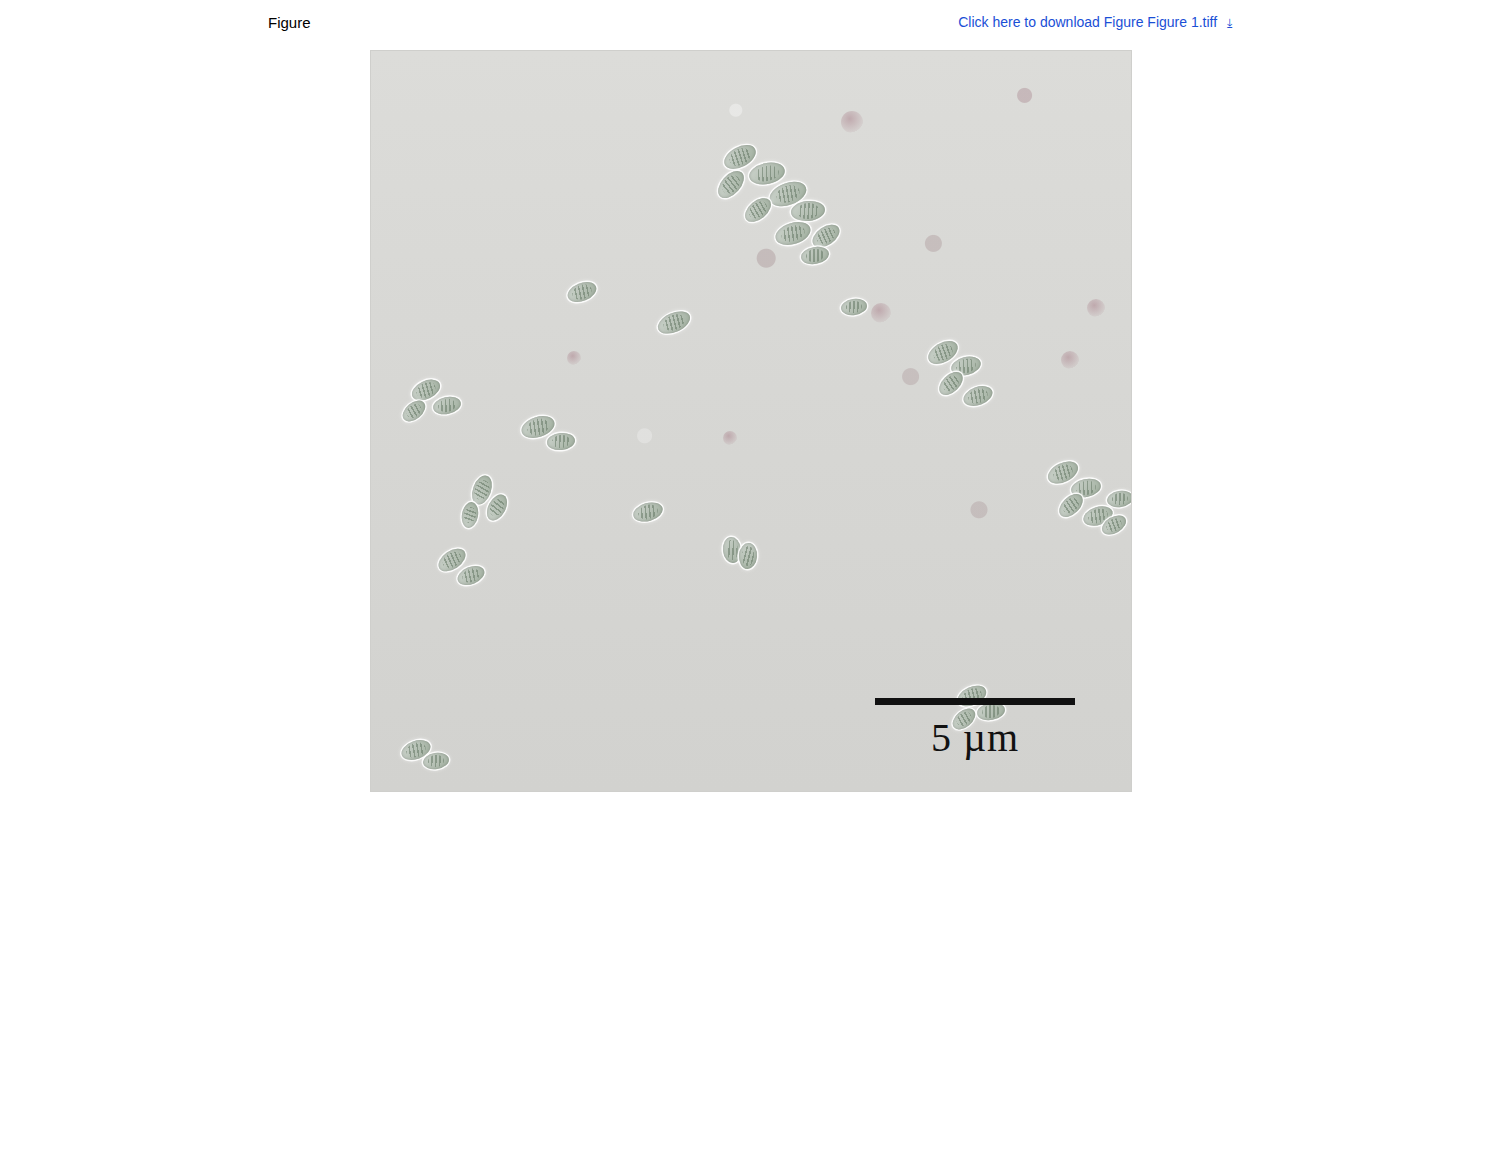Figure
Click here to download Figure Figure 1.tiff ⤓
5 µm